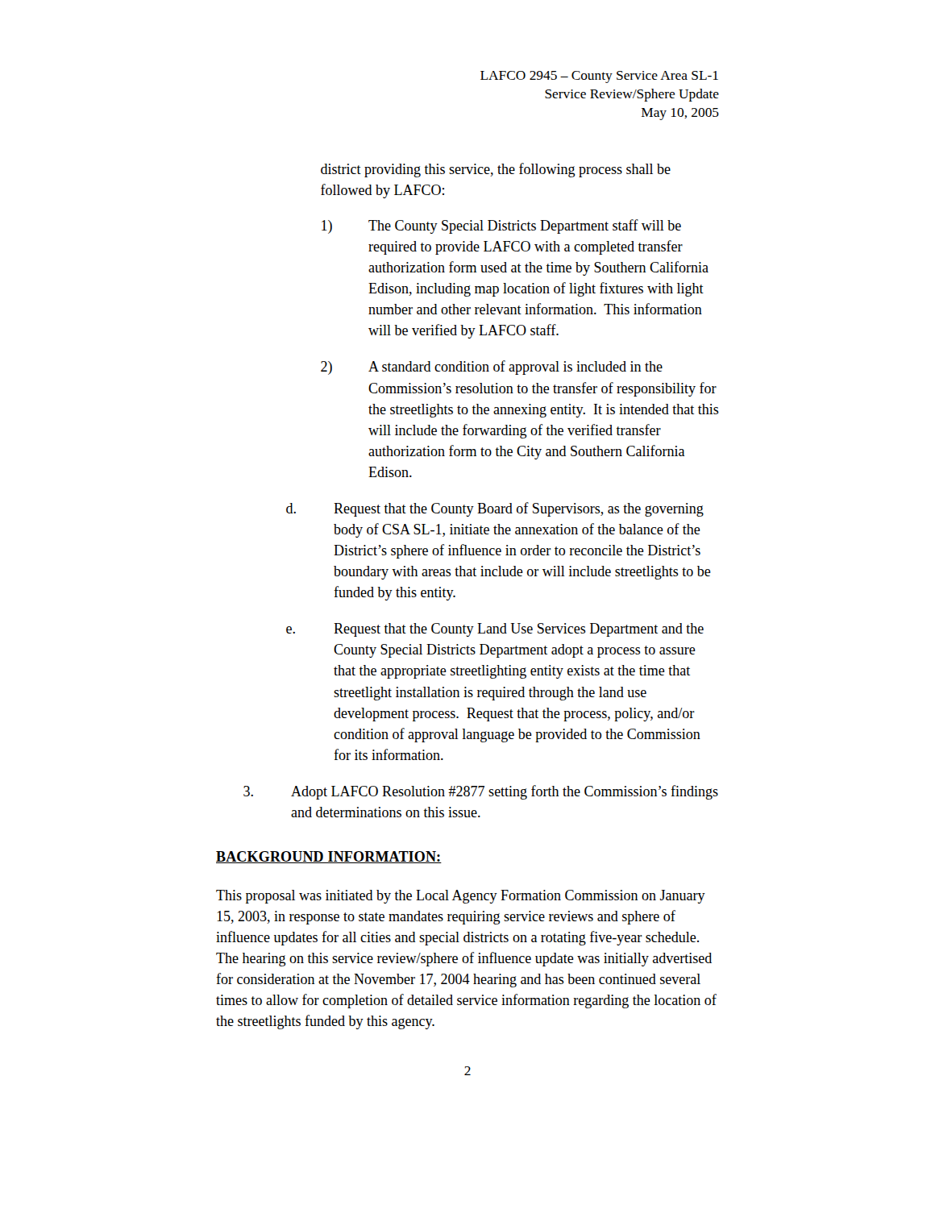LAFCO 2945 – County Service Area SL-1
Service Review/Sphere Update
May 10, 2005
district providing this service, the following process shall be followed by LAFCO:
1)
The County Special Districts Department staff will be required to provide LAFCO with a completed transfer authorization form used at the time by Southern California Edison, including map location of light fixtures with light number and other relevant information. This information will be verified by LAFCO staff.
2)
A standard condition of approval is included in the Commission’s resolution to the transfer of responsibility for the streetlights to the annexing entity. It is intended that this will include the forwarding of the verified transfer authorization form to the City and Southern California Edison.
d.
Request that the County Board of Supervisors, as the governing body of CSA SL-1, initiate the annexation of the balance of the District’s sphere of influence in order to reconcile the District’s boundary with areas that include or will include streetlights to be funded by this entity.
e.
Request that the County Land Use Services Department and the County Special Districts Department adopt a process to assure that the appropriate streetlighting entity exists at the time that streetlight installation is required through the land use development process. Request that the process, policy, and/or condition of approval language be provided to the Commission for its information.
3.
Adopt LAFCO Resolution #2877 setting forth the Commission’s findings and determinations on this issue.
BACKGROUND INFORMATION:
This proposal was initiated by the Local Agency Formation Commission on January 15, 2003, in response to state mandates requiring service reviews and sphere of influence updates for all cities and special districts on a rotating five-year schedule. The hearing on this service review/sphere of influence update was initially advertised for consideration at the November 17, 2004 hearing and has been continued several times to allow for completion of detailed service information regarding the location of the streetlights funded by this agency.
2